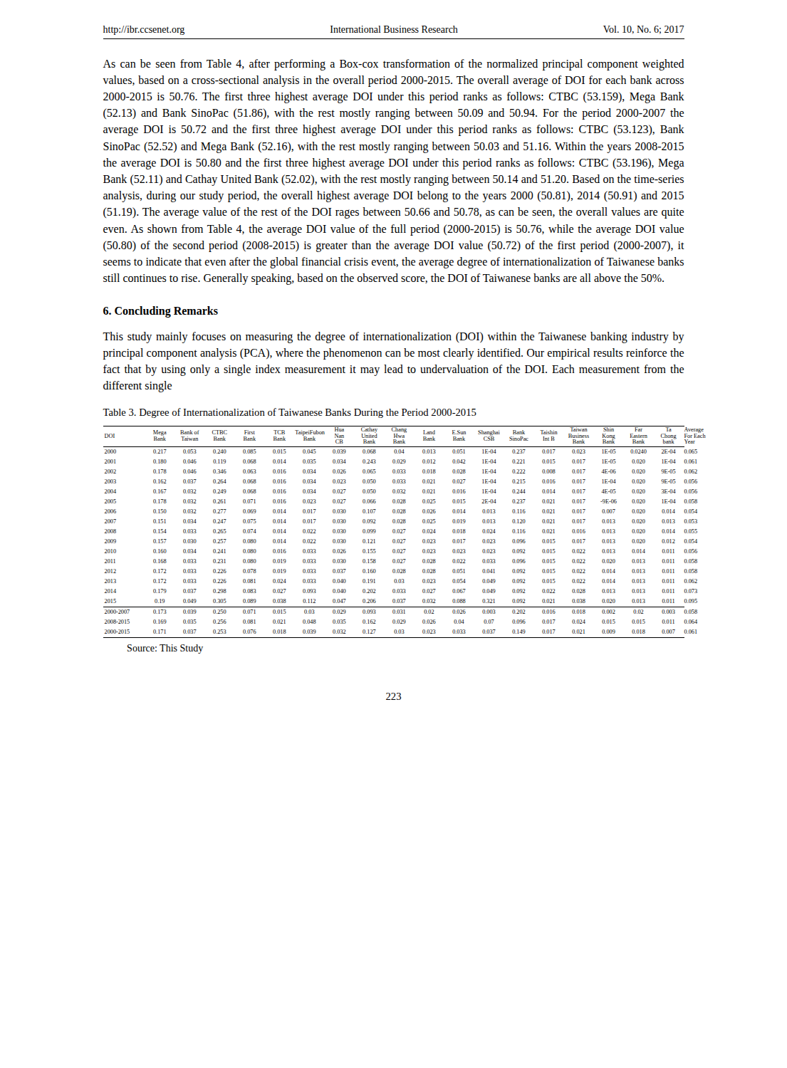http://ibr.ccsenet.org International Business Research Vol. 10, No. 6; 2017
As can be seen from Table 4, after performing a Box-cox transformation of the normalized principal component weighted values, based on a cross-sectional analysis in the overall period 2000-2015. The overall average of DOI for each bank across 2000-2015 is 50.76. The first three highest average DOI under this period ranks as follows: CTBC (53.159), Mega Bank (52.13) and Bank SinoPac (51.86), with the rest mostly ranging between 50.09 and 50.94. For the period 2000-2007 the average DOI is 50.72 and the first three highest average DOI under this period ranks as follows: CTBC (53.123), Bank SinoPac (52.52) and Mega Bank (52.16), with the rest mostly ranging between 50.03 and 51.16. Within the years 2008-2015 the average DOI is 50.80 and the first three highest average DOI under this period ranks as follows: CTBC (53.196), Mega Bank (52.11) and Cathay United Bank (52.02), with the rest mostly ranging between 50.14 and 51.20. Based on the time-series analysis, during our study period, the overall highest average DOI belong to the years 2000 (50.81), 2014 (50.91) and 2015 (51.19). The average value of the rest of the DOI rages between 50.66 and 50.78, as can be seen, the overall values are quite even. As shown from Table 4, the average DOI value of the full period (2000-2015) is 50.76, while the average DOI value (50.80) of the second period (2008-2015) is greater than the average DOI value (50.72) of the first period (2000-2007), it seems to indicate that even after the global financial crisis event, the average degree of internationalization of Taiwanese banks still continues to rise. Generally speaking, based on the observed score, the DOI of Taiwanese banks are all above the 50%.
6. Concluding Remarks
This study mainly focuses on measuring the degree of internationalization (DOI) within the Taiwanese banking industry by principal component analysis (PCA), where the phenomenon can be most clearly identified. Our empirical results reinforce the fact that by using only a single index measurement it may lead to undervaluation of the DOI. Each measurement from the different single
Table 3. Degree of Internationalization of Taiwanese Banks During the Period 2000-2015
| DOI | Mega Bank | Bank of Taiwan | CTBC Bank | First Bank | TCB Bank | TaipeiFubon Bank | Hua Nan CB | Cathay United Bank | Chang Hwa Bank | Land Bank | E.Sun Bank | Shanghai CSB | Bank SinoPac | Taishin Int B | Taiwan Business Bank | Shin Kong Bank | Far Eastern Bank | Ta Chong bank | Average For Each Year |
| --- | --- | --- | --- | --- | --- | --- | --- | --- | --- | --- | --- | --- | --- | --- | --- | --- | --- | --- | --- |
| 2000 | 0.217 | 0.053 | 0.240 | 0.085 | 0.015 | 0.045 | 0.039 | 0.068 | 0.04 | 0.013 | 0.051 | 1E-04 | 0.237 | 0.017 | 0.023 | 1E-05 | 0.0240 | 2E-04 | 0.065 |
| 2001 | 0.180 | 0.046 | 0.119 | 0.068 | 0.014 | 0.035 | 0.034 | 0.243 | 0.029 | 0.012 | 0.042 | 1E-04 | 0.221 | 0.015 | 0.017 | 1E-05 | 0.020 | 1E-04 | 0.061 |
| 2002 | 0.178 | 0.046 | 0.346 | 0.063 | 0.016 | 0.034 | 0.026 | 0.065 | 0.033 | 0.018 | 0.028 | 1E-04 | 0.222 | 0.008 | 0.017 | 4E-06 | 0.020 | 9E-05 | 0.062 |
| 2003 | 0.162 | 0.037 | 0.264 | 0.068 | 0.016 | 0.034 | 0.023 | 0.050 | 0.033 | 0.021 | 0.027 | 1E-04 | 0.215 | 0.016 | 0.017 | 1E-04 | 0.020 | 9E-05 | 0.056 |
| 2004 | 0.167 | 0.032 | 0.249 | 0.068 | 0.016 | 0.034 | 0.027 | 0.050 | 0.032 | 0.021 | 0.016 | 1E-04 | 0.244 | 0.014 | 0.017 | 4E-05 | 0.020 | 3E-04 | 0.056 |
| 2005 | 0.178 | 0.032 | 0.261 | 0.071 | 0.016 | 0.023 | 0.027 | 0.066 | 0.028 | 0.025 | 0.015 | 2E-04 | 0.237 | 0.021 | 0.017 | -9E-06 | 0.020 | 1E-04 | 0.058 |
| 2006 | 0.150 | 0.032 | 0.277 | 0.069 | 0.014 | 0.017 | 0.030 | 0.107 | 0.028 | 0.026 | 0.014 | 0.013 | 0.116 | 0.021 | 0.017 | 0.007 | 0.020 | 0.014 | 0.054 |
| 2007 | 0.151 | 0.034 | 0.247 | 0.075 | 0.014 | 0.017 | 0.030 | 0.092 | 0.028 | 0.025 | 0.019 | 0.013 | 0.120 | 0.021 | 0.017 | 0.013 | 0.020 | 0.013 | 0.053 |
| 2008 | 0.154 | 0.033 | 0.265 | 0.074 | 0.014 | 0.022 | 0.030 | 0.099 | 0.027 | 0.024 | 0.018 | 0.024 | 0.116 | 0.021 | 0.016 | 0.013 | 0.020 | 0.014 | 0.055 |
| 2009 | 0.157 | 0.030 | 0.257 | 0.080 | 0.014 | 0.022 | 0.030 | 0.121 | 0.027 | 0.023 | 0.017 | 0.023 | 0.096 | 0.015 | 0.017 | 0.013 | 0.020 | 0.012 | 0.054 |
| 2010 | 0.160 | 0.034 | 0.241 | 0.080 | 0.016 | 0.033 | 0.026 | 0.155 | 0.027 | 0.023 | 0.023 | 0.023 | 0.092 | 0.015 | 0.022 | 0.013 | 0.014 | 0.011 | 0.056 |
| 2011 | 0.168 | 0.033 | 0.231 | 0.080 | 0.019 | 0.033 | 0.030 | 0.158 | 0.027 | 0.028 | 0.022 | 0.033 | 0.096 | 0.015 | 0.022 | 0.020 | 0.013 | 0.011 | 0.058 |
| 2012 | 0.172 | 0.033 | 0.226 | 0.078 | 0.019 | 0.033 | 0.037 | 0.160 | 0.028 | 0.028 | 0.051 | 0.041 | 0.092 | 0.015 | 0.022 | 0.014 | 0.013 | 0.011 | 0.058 |
| 2013 | 0.172 | 0.033 | 0.226 | 0.081 | 0.024 | 0.033 | 0.040 | 0.191 | 0.03 | 0.023 | 0.054 | 0.049 | 0.092 | 0.015 | 0.022 | 0.014 | 0.013 | 0.011 | 0.062 |
| 2014 | 0.179 | 0.037 | 0.298 | 0.083 | 0.027 | 0.093 | 0.040 | 0.202 | 0.033 | 0.027 | 0.067 | 0.049 | 0.092 | 0.022 | 0.028 | 0.013 | 0.013 | 0.011 | 0.073 |
| 2015 | 0.19 | 0.049 | 0.305 | 0.089 | 0.038 | 0.112 | 0.047 | 0.206 | 0.037 | 0.032 | 0.088 | 0.321 | 0.092 | 0.021 | 0.038 | 0.020 | 0.013 | 0.011 | 0.095 |
| 2000-2007 | 0.173 | 0.039 | 0.250 | 0.071 | 0.015 | 0.03 | 0.029 | 0.093 | 0.031 | 0.02 | 0.026 | 0.003 | 0.202 | 0.016 | 0.018 | 0.002 | 0.02 | 0.003 | 0.058 |
| 2008-2015 | 0.169 | 0.035 | 0.256 | 0.081 | 0.021 | 0.048 | 0.035 | 0.162 | 0.029 | 0.026 | 0.04 | 0.07 | 0.096 | 0.017 | 0.024 | 0.015 | 0.015 | 0.011 | 0.064 |
| 2000-2015 | 0.171 | 0.037 | 0.253 | 0.076 | 0.018 | 0.039 | 0.032 | 0.127 | 0.03 | 0.023 | 0.033 | 0.037 | 0.149 | 0.017 | 0.021 | 0.009 | 0.018 | 0.007 | 0.061 |
Source: This Study
223